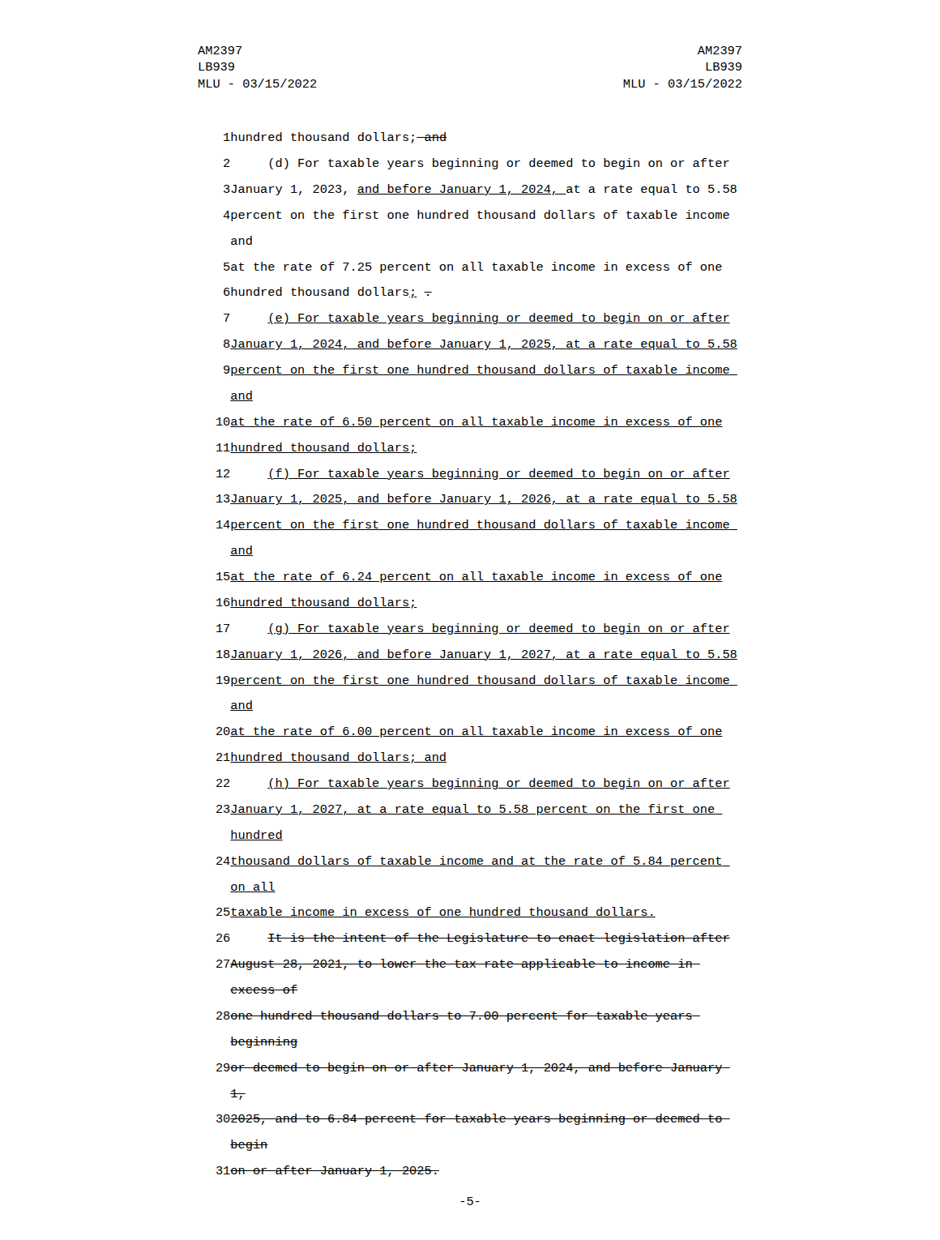AM2397 LB939 MLU - 03/15/2022
AM2397 LB939 MLU - 03/15/2022
| 1 | hundred thousand dollars; and |
| 2 | (d) For taxable years beginning or deemed to begin on or after |
| 3 | January 1, 2023, and before January 1, 2024, at a rate equal to 5.58 |
| 4 | percent on the first one hundred thousand dollars of taxable income and |
| 5 | at the rate of 7.25 percent on all taxable income in excess of one |
| 6 | hundred thousand dollars ; . |
| 7 | (e) For taxable years beginning or deemed to begin on or after |
| 8 | January 1, 2024, and before January 1, 2025, at a rate equal to 5.58 |
| 9 | percent on the first one hundred thousand dollars of taxable income and |
| 10 | at the rate of 6.50 percent on all taxable income in excess of one |
| 11 | hundred thousand dollars; |
| 12 | (f) For taxable years beginning or deemed to begin on or after |
| 13 | January 1, 2025, and before January 1, 2026, at a rate equal to 5.58 |
| 14 | percent on the first one hundred thousand dollars of taxable income and |
| 15 | at the rate of 6.24 percent on all taxable income in excess of one |
| 16 | hundred thousand dollars; |
| 17 | (g) For taxable years beginning or deemed to begin on or after |
| 18 | January 1, 2026, and before January 1, 2027, at a rate equal to 5.58 |
| 19 | percent on the first one hundred thousand dollars of taxable income and |
| 20 | at the rate of 6.00 percent on all taxable income in excess of one |
| 21 | hundred thousand dollars; and |
| 22 | (h) For taxable years beginning or deemed to begin on or after |
| 23 | January 1, 2027, at a rate equal to 5.58 percent on the first one hundred |
| 24 | thousand dollars of taxable income and at the rate of 5.84 percent on all |
| 25 | taxable income in excess of one hundred thousand dollars. |
| 26 | It is the intent of the Legislature to enact legislation after |
| 27 | August 28, 2021, to lower the tax rate applicable to income in excess of |
| 28 | one hundred thousand dollars to 7.00 percent for taxable years beginning |
| 29 | or deemed to begin on or after January 1, 2024, and before January 1, |
| 30 | 2025, and to 6.84 percent for taxable years beginning or deemed to begin |
| 31 | on or after January 1, 2025. |
-5-